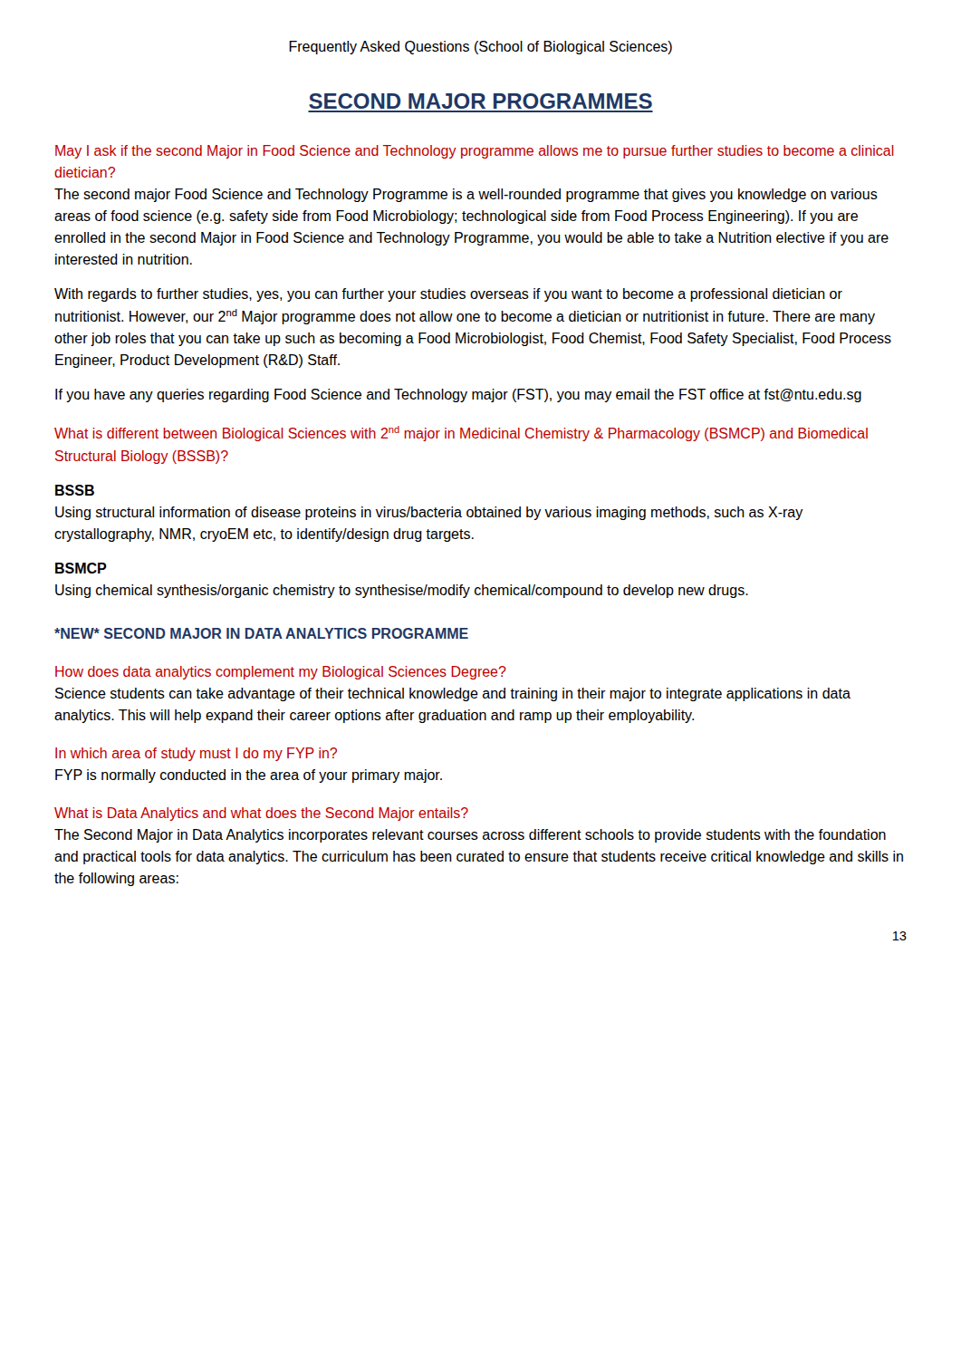Frequently Asked Questions (School of Biological Sciences)
SECOND MAJOR PROGRAMMES
May I ask if the second Major in Food Science and Technology programme allows me to pursue further studies to become a clinical dietician?
The second major Food Science and Technology Programme is a well-rounded programme that gives you knowledge on various areas of food science (e.g. safety side from Food Microbiology; technological side from Food Process Engineering). If you are enrolled in the second Major in Food Science and Technology Programme, you would be able to take a Nutrition elective if you are interested in nutrition.
With regards to further studies, yes, you can further your studies overseas if you want to become a professional dietician or nutritionist. However, our 2nd Major programme does not allow one to become a dietician or nutritionist in future. There are many other job roles that you can take up such as becoming a Food Microbiologist, Food Chemist, Food Safety Specialist, Food Process Engineer, Product Development (R&D) Staff.
If you have any queries regarding Food Science and Technology major (FST), you may email the FST office at fst@ntu.edu.sg
What is different between Biological Sciences with 2nd major in Medicinal Chemistry & Pharmacology (BSMCP) and Biomedical Structural Biology (BSSB)?
BSSB
Using structural information of disease proteins in virus/bacteria obtained by various imaging methods, such as X-ray crystallography, NMR, cryoEM etc, to identify/design drug targets.
BSMCP
Using chemical synthesis/organic chemistry to synthesise/modify chemical/compound to develop new drugs.
*NEW* SECOND MAJOR IN DATA ANALYTICS PROGRAMME
How does data analytics complement my Biological Sciences Degree?
Science students can take advantage of their technical knowledge and training in their major to integrate applications in data analytics. This will help expand their career options after graduation and ramp up their employability.
In which area of study must I do my FYP in?
FYP is normally conducted in the area of your primary major.
What is Data Analytics and what does the Second Major entails?
The Second Major in Data Analytics incorporates relevant courses across different schools to provide students with the foundation and practical tools for data analytics. The curriculum has been curated to ensure that students receive critical knowledge and skills in the following areas:
13